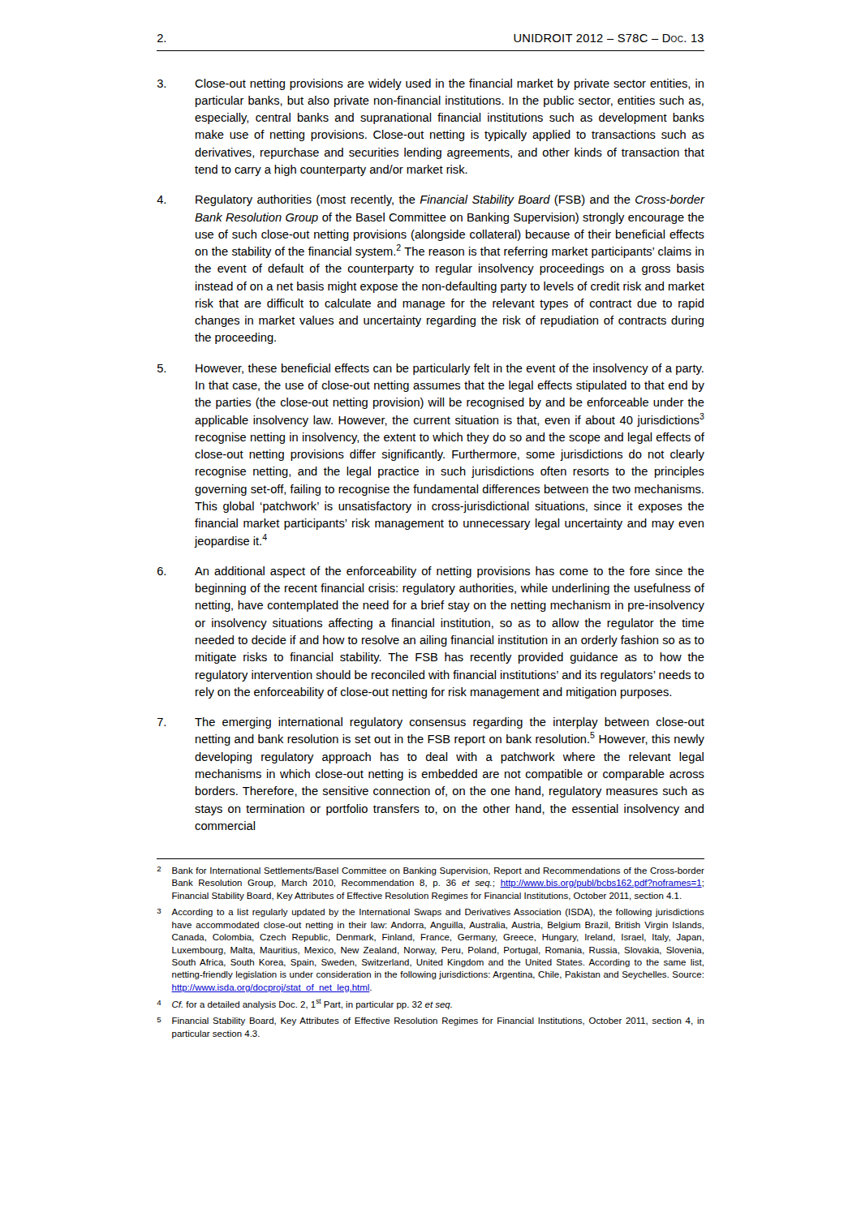2. UNIDROIT 2012 – S78C – Doc. 13
3.
Close-out netting provisions are widely used in the financial market by private sector entities, in particular banks, but also private non-financial institutions. In the public sector, entities such as, especially, central banks and supranational financial institutions such as development banks make use of netting provisions. Close-out netting is typically applied to transactions such as derivatives, repurchase and securities lending agreements, and other kinds of transaction that tend to carry a high counterparty and/or market risk.
4.
Regulatory authorities (most recently, the Financial Stability Board (FSB) and the Cross-border Bank Resolution Group of the Basel Committee on Banking Supervision) strongly encourage the use of such close-out netting provisions (alongside collateral) because of their beneficial effects on the stability of the financial system.2 The reason is that referring market participants’ claims in the event of default of the counterparty to regular insolvency proceedings on a gross basis instead of on a net basis might expose the non-defaulting party to levels of credit risk and market risk that are difficult to calculate and manage for the relevant types of contract due to rapid changes in market values and uncertainty regarding the risk of repudiation of contracts during the proceeding.
5.
However, these beneficial effects can be particularly felt in the event of the insolvency of a party. In that case, the use of close-out netting assumes that the legal effects stipulated to that end by the parties (the close-out netting provision) will be recognised by and be enforceable under the applicable insolvency law. However, the current situation is that, even if about 40 jurisdictions3 recognise netting in insolvency, the extent to which they do so and the scope and legal effects of close-out netting provisions differ significantly. Furthermore, some jurisdictions do not clearly recognise netting, and the legal practice in such jurisdictions often resorts to the principles governing set-off, failing to recognise the fundamental differences between the two mechanisms. This global ‘patchwork’ is unsatisfactory in cross-jurisdictional situations, since it exposes the financial market participants’ risk management to unnecessary legal uncertainty and may even jeopardise it.4
6.
An additional aspect of the enforceability of netting provisions has come to the fore since the beginning of the recent financial crisis: regulatory authorities, while underlining the usefulness of netting, have contemplated the need for a brief stay on the netting mechanism in pre-insolvency or insolvency situations affecting a financial institution, so as to allow the regulator the time needed to decide if and how to resolve an ailing financial institution in an orderly fashion so as to mitigate risks to financial stability. The FSB has recently provided guidance as to how the regulatory intervention should be reconciled with financial institutions’ and its regulators’ needs to rely on the enforceability of close-out netting for risk management and mitigation purposes.
7.
The emerging international regulatory consensus regarding the interplay between close-out netting and bank resolution is set out in the FSB report on bank resolution.5 However, this newly developing regulatory approach has to deal with a patchwork where the relevant legal mechanisms in which close-out netting is embedded are not compatible or comparable across borders. Therefore, the sensitive connection of, on the one hand, regulatory measures such as stays on termination or portfolio transfers to, on the other hand, the essential insolvency and commercial
2 Bank for International Settlements/Basel Committee on Banking Supervision, Report and Recommendations of the Cross-border Bank Resolution Group, March 2010, Recommendation 8, p. 36 et seq.; http://www.bis.org/publ/bcbs162.pdf?noframes=1; Financial Stability Board, Key Attributes of Effective Resolution Regimes for Financial Institutions, October 2011, section 4.1.
3 According to a list regularly updated by the International Swaps and Derivatives Association (ISDA), the following jurisdictions have accommodated close-out netting in their law: Andorra, Anguilla, Australia, Austria, Belgium Brazil, British Virgin Islands, Canada, Colombia, Czech Republic, Denmark, Finland, France, Germany, Greece, Hungary, Ireland, Israel, Italy, Japan, Luxembourg, Malta, Mauritius, Mexico, New Zealand, Norway, Peru, Poland, Portugal, Romania, Russia, Slovakia, Slovenia, South Africa, South Korea, Spain, Sweden, Switzerland, United Kingdom and the United States. According to the same list, netting-friendly legislation is under consideration in the following jurisdictions: Argentina, Chile, Pakistan and Seychelles. Source: http://www.isda.org/docproj/stat_of_net_leg.html.
4 Cf. for a detailed analysis Doc. 2, 1st Part, in particular pp. 32 et seq.
5 Financial Stability Board, Key Attributes of Effective Resolution Regimes for Financial Institutions, October 2011, section 4, in particular section 4.3.